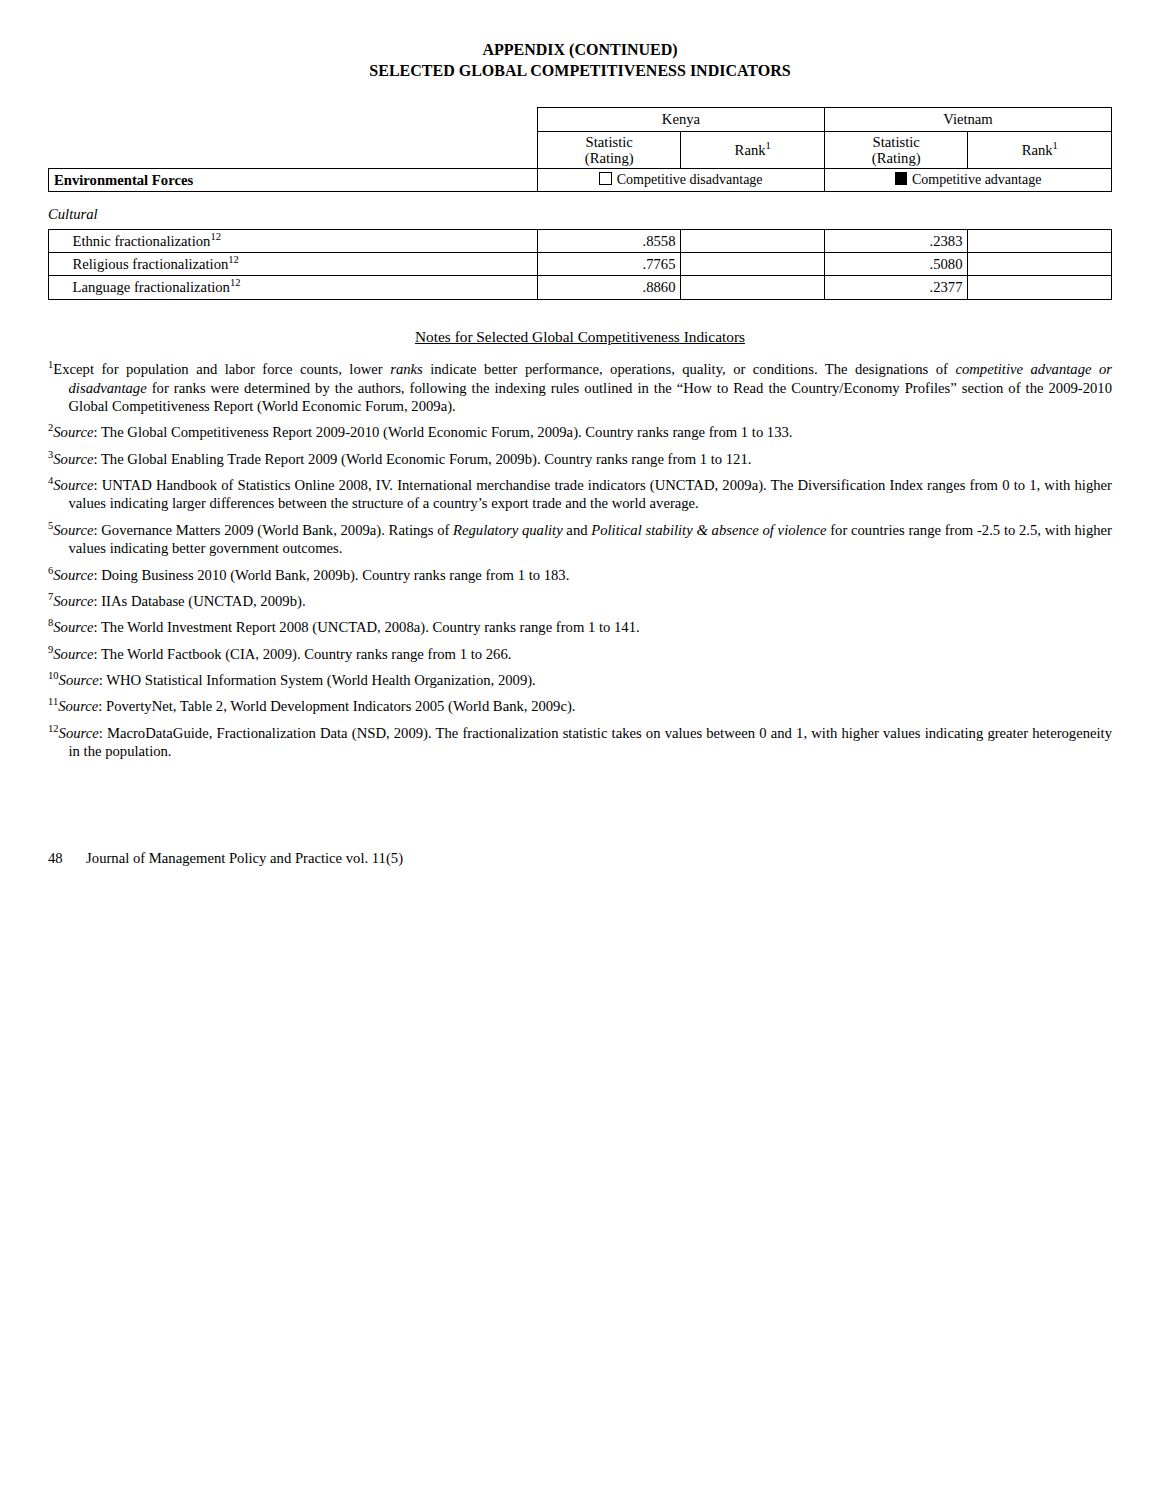APPENDIX (CONTINUED)
SELECTED GLOBAL COMPETITIVENESS INDICATORS
| | Kenya | Vietnam |
| Statistic (Rating) | Rank 1 | Statistic (Rating) | Rank 1 |
| Environmental Forces | Competitive disadvantage | Competitive advantage |
Cultural
| Ethnic fractionalization 12 | .8558 | | .2383 | |
| Religious fractionalization 12 | .7765 | | .5080 | |
| Language fractionalization 12 | .8860 | | .2377 | |
Notes for Selected Global Competitiveness Indicators
1Except for population and labor force counts, lower ranks indicate better performance, operations, quality, or conditions. The designations of competitive advantage or disadvantage for ranks were determined by the authors, following the indexing rules outlined in the “How to Read the Country/Economy Profiles” section of the 2009-2010 Global Competitiveness Report (World Economic Forum, 2009a).
2Source: The Global Competitiveness Report 2009-2010 (World Economic Forum, 2009a). Country ranks range from 1 to 133.
3Source: The Global Enabling Trade Report 2009 (World Economic Forum, 2009b). Country ranks range from 1 to 121.
4Source: UNTAD Handbook of Statistics Online 2008, IV. International merchandise trade indicators (UNCTAD, 2009a). The Diversification Index ranges from 0 to 1, with higher values indicating larger differences between the structure of a country’s export trade and the world average.
5Source: Governance Matters 2009 (World Bank, 2009a). Ratings of Regulatory quality and Political stability & absence of violence for countries range from -2.5 to 2.5, with higher values indicating better government outcomes.
6Source: Doing Business 2010 (World Bank, 2009b). Country ranks range from 1 to 183.
7Source: IIAs Database (UNCTAD, 2009b).
8Source: The World Investment Report 2008 (UNCTAD, 2008a). Country ranks range from 1 to 141.
9Source: The World Factbook (CIA, 2009). Country ranks range from 1 to 266.
10Source: WHO Statistical Information System (World Health Organization, 2009).
11Source: PovertyNet, Table 2, World Development Indicators 2005 (World Bank, 2009c).
12Source: MacroDataGuide, Fractionalization Data (NSD, 2009). The fractionalization statistic takes on values between 0 and 1, with higher values indicating greater heterogeneity in the population.
48 Journal of Management Policy and Practice vol. 11(5)